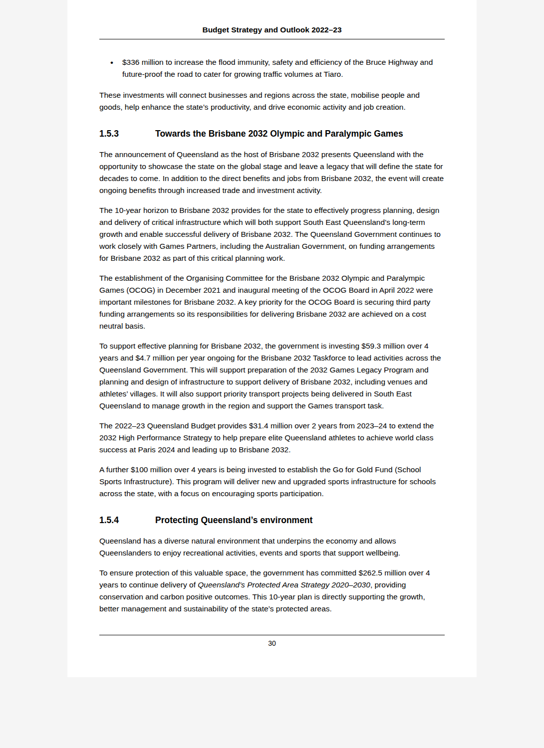Budget Strategy and Outlook 2022–23
$336 million to increase the flood immunity, safety and efficiency of the Bruce Highway and future-proof the road to cater for growing traffic volumes at Tiaro.
These investments will connect businesses and regions across the state, mobilise people and goods, help enhance the state’s productivity, and drive economic activity and job creation.
1.5.3 Towards the Brisbane 2032 Olympic and Paralympic Games
The announcement of Queensland as the host of Brisbane 2032 presents Queensland with the opportunity to showcase the state on the global stage and leave a legacy that will define the state for decades to come. In addition to the direct benefits and jobs from Brisbane 2032, the event will create ongoing benefits through increased trade and investment activity.
The 10-year horizon to Brisbane 2032 provides for the state to effectively progress planning, design and delivery of critical infrastructure which will both support South East Queensland’s long-term growth and enable successful delivery of Brisbane 2032. The Queensland Government continues to work closely with Games Partners, including the Australian Government, on funding arrangements for Brisbane 2032 as part of this critical planning work.
The establishment of the Organising Committee for the Brisbane 2032 Olympic and Paralympic Games (OCOG) in December 2021 and inaugural meeting of the OCOG Board in April 2022 were important milestones for Brisbane 2032. A key priority for the OCOG Board is securing third party funding arrangements so its responsibilities for delivering Brisbane 2032 are achieved on a cost neutral basis.
To support effective planning for Brisbane 2032, the government is investing $59.3 million over 4 years and $4.7 million per year ongoing for the Brisbane 2032 Taskforce to lead activities across the Queensland Government. This will support preparation of the 2032 Games Legacy Program and planning and design of infrastructure to support delivery of Brisbane 2032, including venues and athletes’ villages. It will also support priority transport projects being delivered in South East Queensland to manage growth in the region and support the Games transport task.
The 2022–23 Queensland Budget provides $31.4 million over 2 years from 2023–24 to extend the 2032 High Performance Strategy to help prepare elite Queensland athletes to achieve world class success at Paris 2024 and leading up to Brisbane 2032.
A further $100 million over 4 years is being invested to establish the Go for Gold Fund (School Sports Infrastructure). This program will deliver new and upgraded sports infrastructure for schools across the state, with a focus on encouraging sports participation.
1.5.4 Protecting Queensland’s environment
Queensland has a diverse natural environment that underpins the economy and allows Queenslanders to enjoy recreational activities, events and sports that support wellbeing.
To ensure protection of this valuable space, the government has committed $262.5 million over 4 years to continue delivery of Queensland’s Protected Area Strategy 2020–2030, providing conservation and carbon positive outcomes. This 10-year plan is directly supporting the growth, better management and sustainability of the state’s protected areas.
30